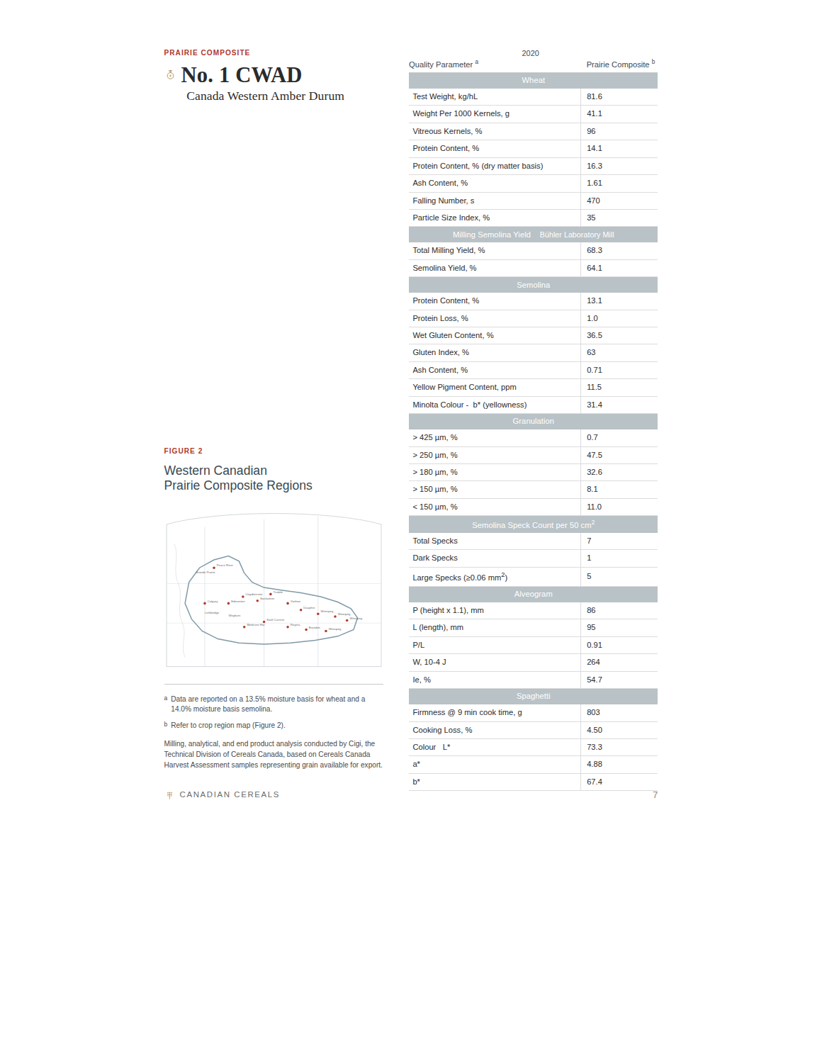Prairie Composite
No. 1 CWAD
Canada Western Amber Durum
Figure 2
Western Canadian
Prairie Composite Regions
Peace River Grande Prairie Calgary Edmonton Lloydminster Saskatoon Tisdale Yorkton Dauphin Winnipeg Winnipeg Winnipeg Swift Current Regina Brandon Winnipeg Medicine Hat Lethbridge Weyburn
a
Data are reported on a 13.5% moisture basis for wheat and a 14.0% moisture basis semolina.
b
Refer to crop region map (Figure 2).
Milling, analytical, and end product analysis conducted by Cigi, the Technical Division of Cereals Canada, based on Cereals Canada Harvest Assessment samples representing grain available for export.
2020
| Quality Parameter a | Prairie Composite b |
| --- | --- |
| Wheat |
| Test Weight, kg/hL | 81.6 |
| Weight Per 1000 Kernels, g | 41.1 |
| Vitreous Kernels, % | 96 |
| Protein Content, % | 14.1 |
| Protein Content, % (dry matter basis) | 16.3 |
| Ash Content, % | 1.61 |
| Falling Number, s | 470 |
| Particle Size Index, % | 35 |
| Milling Semolina Yield Bühler Laboratory Mill |
| Total Milling Yield, % | 68.3 |
| Semolina Yield, % | 64.1 |
| Semolina |
| Protein Content, % | 13.1 |
| Protein Loss, % | 1.0 |
| Wet Gluten Content, % | 36.5 |
| Gluten Index, % | 63 |
| Ash Content, % | 0.71 |
| Yellow Pigment Content, ppm | 11.5 |
| Minolta Colour - b* (yellowness) | 31.4 |
| Granulation |
| > 425 µm, % | 0.7 |
| > 250 µm, % | 47.5 |
| > 180 µm, % | 32.6 |
| > 150 µm, % | 8.1 |
| < 150 µm, % | 11.0 |
| Semolina Speck Count per 50 cm 2 |
| Total Specks | 7 |
| Dark Specks | 1 |
| Large Specks (≥0.06 mm 2 ) | 5 |
| Alveogram |
| P (height x 1.1), mm | 86 |
| L (length), mm | 95 |
| P/L | 0.91 |
| W, 10-4 J | 264 |
| Ie, % | 54.7 |
| Spaghetti |
| Firmness @ 9 min cook time, g | 803 |
| Cooking Loss, % | 4.50 |
| Colour L* | 73.3 |
| a* | 4.88 |
| b* | 67.4 |
Canadian Cereals
7